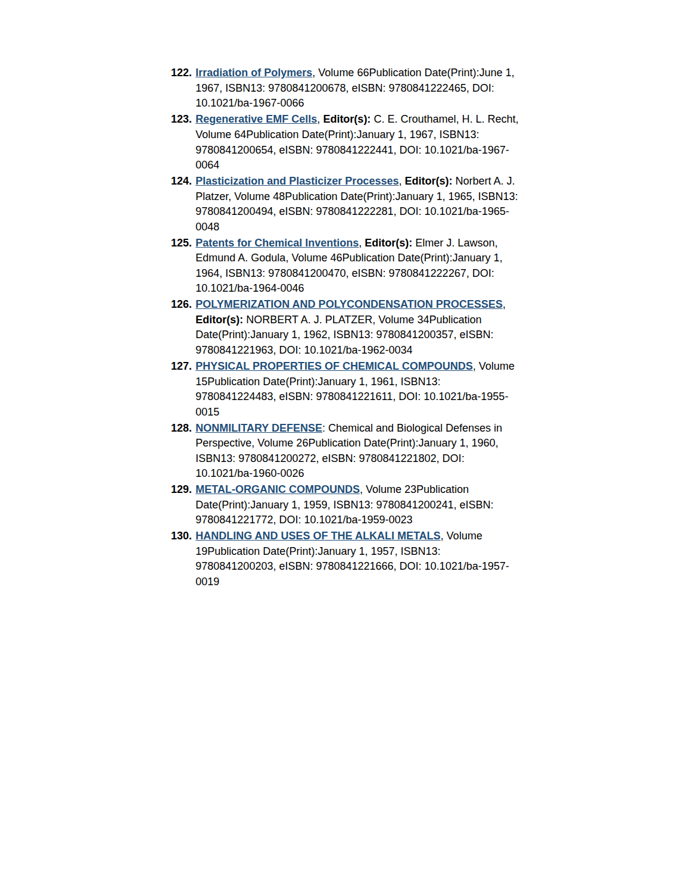122. Irradiation of Polymers, Volume 66Publication Date(Print):June 1, 1967, ISBN13: 9780841200678, eISBN: 9780841222465, DOI: 10.1021/ba-1967-0066
123. Regenerative EMF Cells, Editor(s): C. E. Crouthamel, H. L. Recht, Volume 64Publication Date(Print):January 1, 1967, ISBN13: 9780841200654, eISBN: 9780841222441, DOI: 10.1021/ba-1967-0064
124. Plasticization and Plasticizer Processes, Editor(s): Norbert A. J. Platzer, Volume 48Publication Date(Print):January 1, 1965, ISBN13: 9780841200494, eISBN: 9780841222281, DOI: 10.1021/ba-1965-0048
125. Patents for Chemical Inventions, Editor(s): Elmer J. Lawson, Edmund A. Godula, Volume 46Publication Date(Print):January 1, 1964, ISBN13: 9780841200470, eISBN: 9780841222267, DOI: 10.1021/ba-1964-0046
126. POLYMERIZATION AND POLYCONDENSATION PROCESSES, Editor(s): NORBERT A. J. PLATZER, Volume 34Publication Date(Print):January 1, 1962, ISBN13: 9780841200357, eISBN: 9780841221963, DOI: 10.1021/ba-1962-0034
127. PHYSICAL PROPERTIES OF CHEMICAL COMPOUNDS, Volume 15Publication Date(Print):January 1, 1961, ISBN13: 9780841224483, eISBN: 9780841221611, DOI: 10.1021/ba-1955-0015
128. NONMILITARY DEFENSE: Chemical and Biological Defenses in Perspective, Volume 26Publication Date(Print):January 1, 1960, ISBN13: 9780841200272, eISBN: 9780841221802, DOI: 10.1021/ba-1960-0026
129. METAL-ORGANIC COMPOUNDS, Volume 23Publication Date(Print):January 1, 1959, ISBN13: 9780841200241, eISBN: 9780841221772, DOI: 10.1021/ba-1959-0023
130. HANDLING AND USES OF THE ALKALI METALS, Volume 19Publication Date(Print):January 1, 1957, ISBN13: 9780841200203, eISBN: 9780841221666, DOI: 10.1021/ba-1957-0019